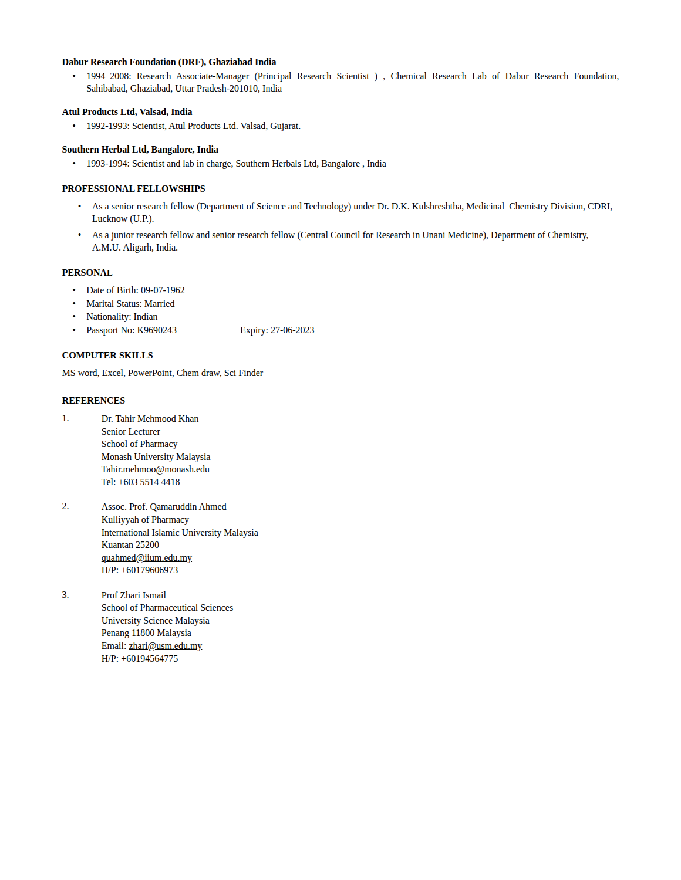Dabur Research Foundation (DRF), Ghaziabad India
1994–2008: Research Associate-Manager (Principal Research Scientist ) , Chemical Research Lab of Dabur Research Foundation, Sahibabad, Ghaziabad, Uttar Pradesh-201010, India
Atul Products Ltd, Valsad, India
1992-1993: Scientist, Atul Products Ltd. Valsad, Gujarat.
Southern Herbal Ltd, Bangalore, India
1993-1994: Scientist and lab in charge, Southern Herbals Ltd, Bangalore , India
PROFESSIONAL FELLOWSHIPS
As a senior research fellow (Department of Science and Technology) under Dr. D.K. Kulshreshtha, Medicinal Chemistry Division, CDRI, Lucknow (U.P.).
As a junior research fellow and senior research fellow (Central Council for Research in Unani Medicine), Department of Chemistry, A.M.U. Aligarh, India.
PERSONAL
Date of Birth: 09-07-1962
Marital Status: Married
Nationality: Indian
Passport No: K9690243 Expiry: 27-06-2023
COMPUTER SKILLS
MS word, Excel, PowerPoint, Chem draw, Sci Finder
REFERENCES
1.
Dr. Tahir Mehmood Khan
Senior Lecturer
School of Pharmacy
Monash University Malaysia
Tahir.mehmoo@monash.edu
Tel: +603 5514 4418
2.
Assoc. Prof. Qamaruddin Ahmed
Kulliyyah of Pharmacy
International Islamic University Malaysia
Kuantan 25200
quahmed@iium.edu.my
H/P: +60179606973
3.
Prof Zhari Ismail
School of Pharmaceutical Sciences
University Science Malaysia
Penang 11800 Malaysia
Email: zhari@usm.edu.my
H/P: +60194564775